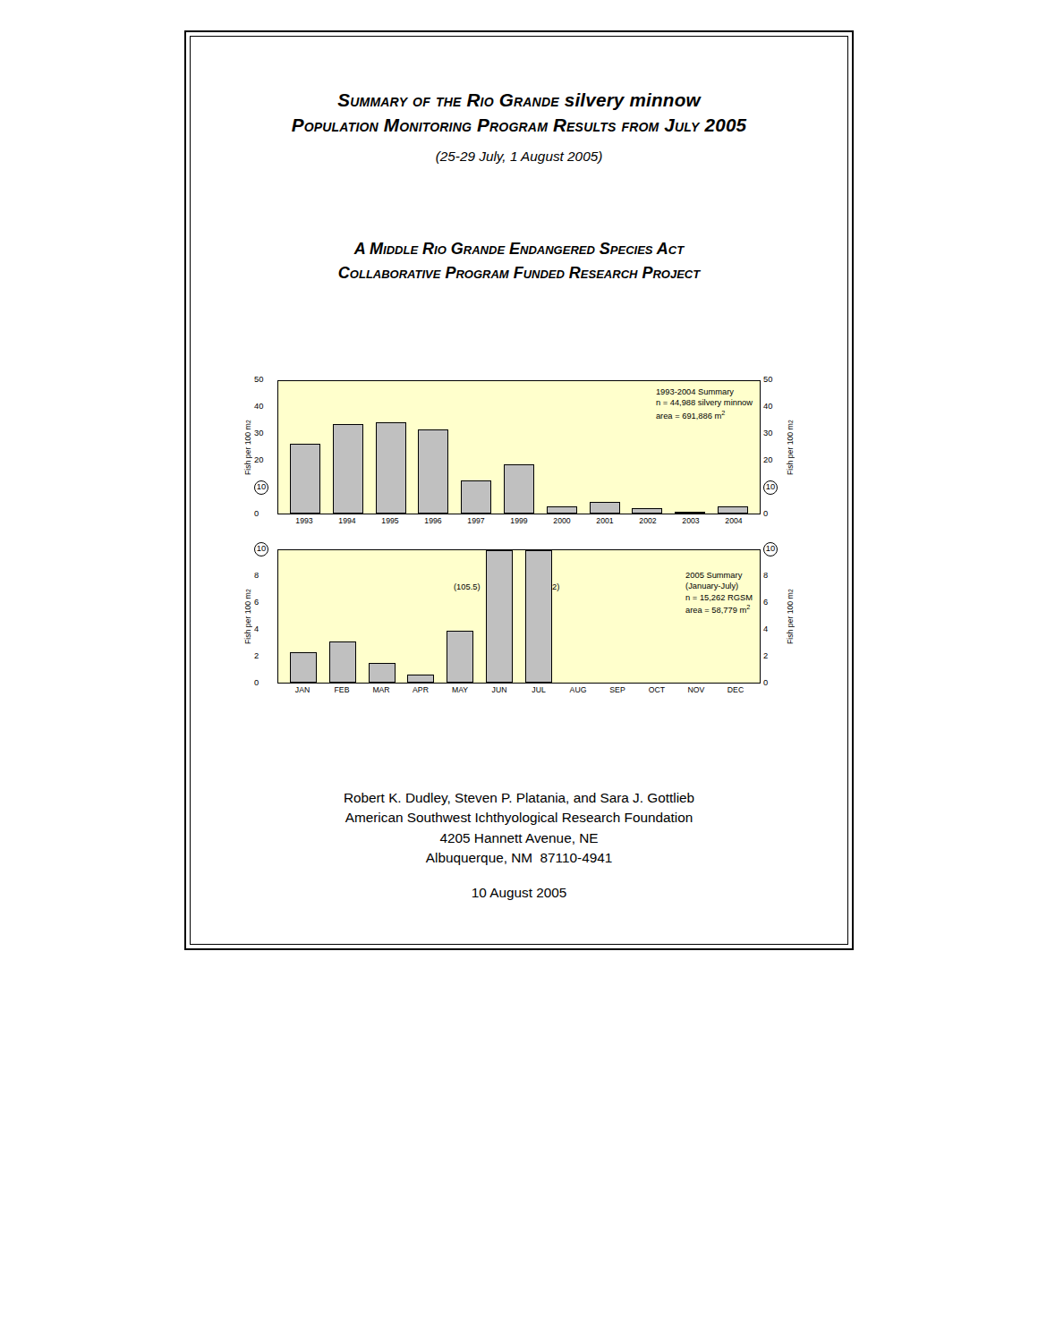Summary of the Rio Grande silvery minnow
Population Monitoring Program Results from July 2005
(25-29 July, 1 August 2005)
A Middle Rio Grande Endangered Species Act
Collaborative Program Funded Research Project
Fish per 100 m2
50
40
30
20
10
0
1993-2004 Summary
n = 44,988 silvery minnow
area = 691,886 m2
19931994199519961997199920002001200220032004
50
40
30
20
10
0
Fish per 100 m2
Fish per 100 m2
10
8
6
4
2
0
2005 Summary
(January-July)
n = 15,262 RGSM
area = 58,779 m2
(105.5)
(93.2)
JAN FEB MAR APR MAY JUN JUL AUG SEP OCT NOV DEC
10
8
6
4
2
0
Fish per 100 m2
Robert K. Dudley, Steven P. Platania, and Sara J. Gottlieb
American Southwest Ichthyological Research Foundation
4205 Hannett Avenue, NE
Albuquerque, NM 87110-4941
10 August 2005